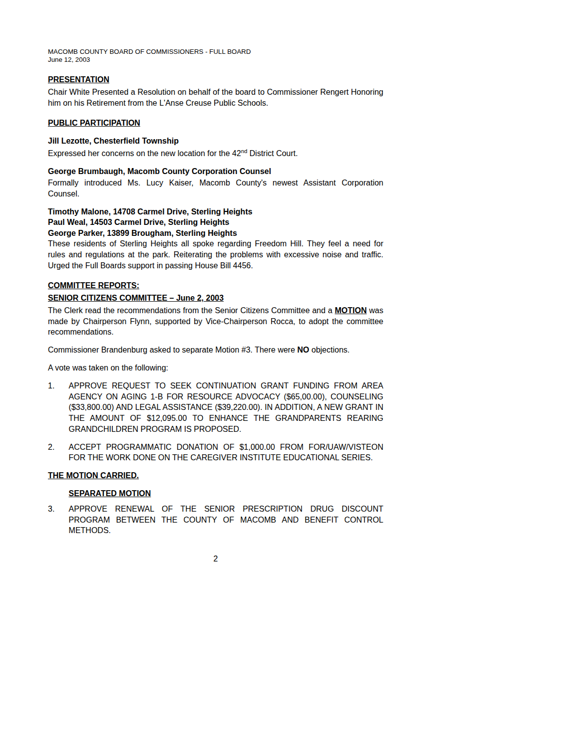MACOMB COUNTY BOARD OF COMMISSIONERS - FULL BOARD
June 12, 2003
PRESENTATION
Chair White Presented a Resolution on behalf of the board to Commissioner Rengert Honoring him on his Retirement from the L'Anse Creuse Public Schools.
PUBLIC PARTICIPATION
Jill Lezotte, Chesterfield Township
Expressed her concerns on the new location for the 42nd District Court.
George Brumbaugh, Macomb County Corporation Counsel
Formally introduced Ms. Lucy Kaiser, Macomb County's newest Assistant Corporation Counsel.
Timothy Malone, 14708 Carmel Drive, Sterling Heights
Paul Weal, 14503 Carmel Drive, Sterling Heights
George Parker, 13899 Brougham, Sterling Heights
These residents of Sterling Heights all spoke regarding Freedom Hill. They feel a need for rules and regulations at the park. Reiterating the problems with excessive noise and traffic. Urged the Full Boards support in passing House Bill 4456.
COMMITTEE REPORTS:
SENIOR CITIZENS COMMITTEE – June 2, 2003
The Clerk read the recommendations from the Senior Citizens Committee and a MOTION was made by Chairperson Flynn, supported by Vice-Chairperson Rocca, to adopt the committee recommendations.
Commissioner Brandenburg asked to separate Motion #3. There were NO objections.
A vote was taken on the following:
APPROVE REQUEST TO SEEK CONTINUATION GRANT FUNDING FROM AREA AGENCY ON AGING 1-B FOR RESOURCE ADVOCACY ($65,00.00), COUNSELING ($33,800.00) AND LEGAL ASSISTANCE ($39,220.00). IN ADDITION, A NEW GRANT IN THE AMOUNT OF $12,095.00 TO ENHANCE THE GRANDPARENTS REARING GRANDCHILDREN PROGRAM IS PROPOSED.
ACCEPT PROGRAMMATIC DONATION OF $1,000.00 FROM FOR/UAW/VISTEON FOR THE WORK DONE ON THE CAREGIVER INSTITUTE EDUCATIONAL SERIES.
THE MOTION CARRIED.
SEPARATED MOTION
APPROVE RENEWAL OF THE SENIOR PRESCRIPTION DRUG DISCOUNT PROGRAM BETWEEN THE COUNTY OF MACOMB AND BENEFIT CONTROL METHODS.
2